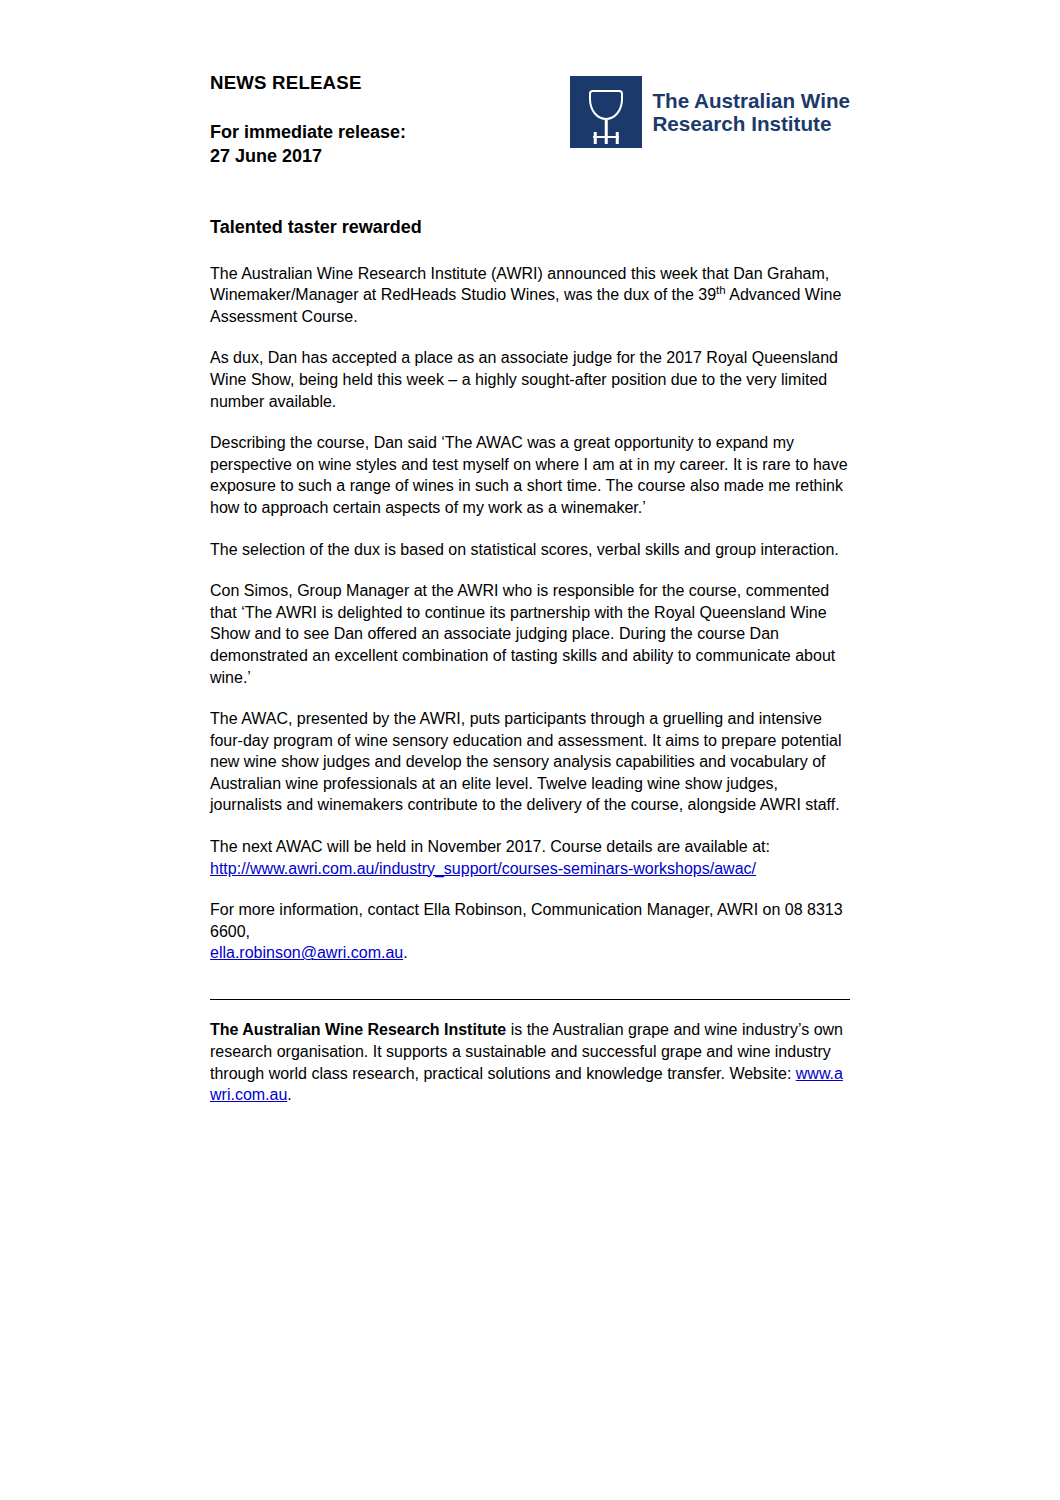NEWS RELEASE
For immediate release:
27 June 2017
The Australian Wine
Research Institute
Talented taster rewarded
The Australian Wine Research Institute (AWRI) announced this week that Dan Graham, Winemaker/Manager at RedHeads Studio Wines, was the dux of the 39th Advanced Wine Assessment Course.
As dux, Dan has accepted a place as an associate judge for the 2017 Royal Queensland Wine Show, being held this week – a highly sought-after position due to the very limited number available.
Describing the course, Dan said ‘The AWAC was a great opportunity to expand my perspective on wine styles and test myself on where I am at in my career. It is rare to have exposure to such a range of wines in such a short time. The course also made me rethink how to approach certain aspects of my work as a winemaker.’
The selection of the dux is based on statistical scores, verbal skills and group interaction.
Con Simos, Group Manager at the AWRI who is responsible for the course, commented that ‘The AWRI is delighted to continue its partnership with the Royal Queensland Wine Show and to see Dan offered an associate judging place. During the course Dan demonstrated an excellent combination of tasting skills and ability to communicate about wine.’
The AWAC, presented by the AWRI, puts participants through a gruelling and intensive four-day program of wine sensory education and assessment. It aims to prepare potential new wine show judges and develop the sensory analysis capabilities and vocabulary of Australian wine professionals at an elite level. Twelve leading wine show judges, journalists and winemakers contribute to the delivery of the course, alongside AWRI staff.
The next AWAC will be held in November 2017. Course details are available at:
http://www.awri.com.au/industry_support/courses-seminars-workshops/awac/
For more information, contact Ella Robinson, Communication Manager, AWRI on 08 8313 6600,
ella.robinson@awri.com.au.
The Australian Wine Research Institute is the Australian grape and wine industry’s own research organisation. It supports a sustainable and successful grape and wine industry through world class research, practical solutions and knowledge transfer. Website: www.awri.com.au.